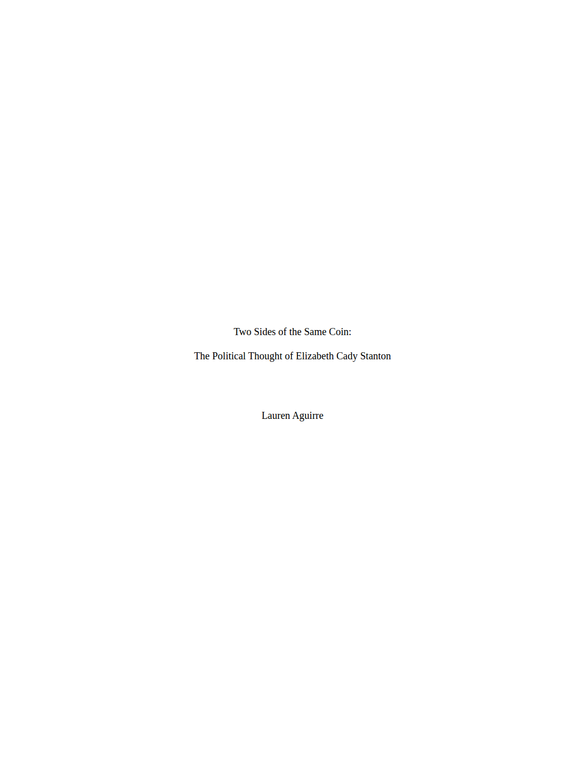Two Sides of the Same Coin:
The Political Thought of Elizabeth Cady Stanton
Lauren Aguirre